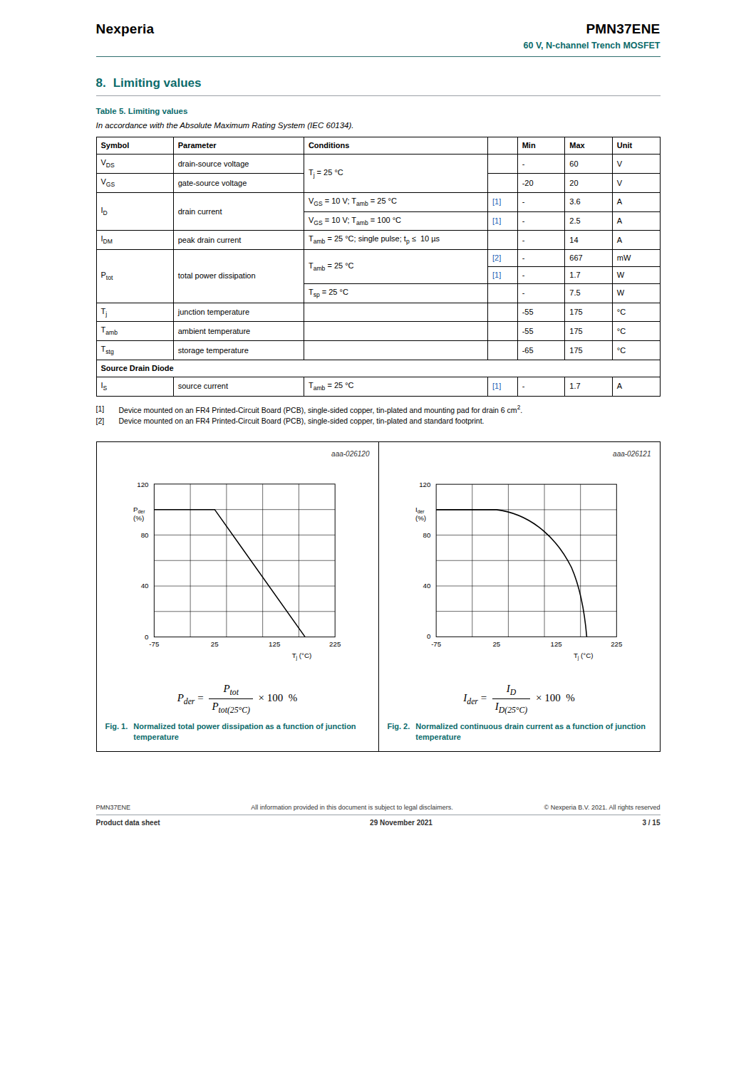Nexperia
PMN37ENE
60 V, N-channel Trench MOSFET
8. Limiting values
Table 5. Limiting values
In accordance with the Absolute Maximum Rating System (IEC 60134).
| Symbol | Parameter | Conditions | | Min | Max | Unit |
| --- | --- | --- | --- | --- | --- | --- |
| V DS | drain-source voltage | T j = 25 °C | | - | 60 | V |
| V GS | gate-source voltage | | -20 | 20 | V |
| I D | drain current | V GS = 10 V; T amb = 25 °C | [1] | - | 3.6 | A |
| V GS = 10 V; T amb = 100 °C | [1] | - | 2.5 | A |
| I DM | peak drain current | T amb = 25 °C; single pulse; t p ≤ 10 µs | | - | 14 | A |
| P tot | total power dissipation | T amb = 25 °C | [2] | - | 667 | mW |
| [1] | - | 1.7 | W |
| T sp = 25 °C | | - | 7.5 | W |
| T j | junction temperature | | | -55 | 175 | °C |
| T amb | ambient temperature | | | -55 | 175 | °C |
| T stg | storage temperature | | | -65 | 175 | °C |
| Source Drain Diode |
| I S | source current | T amb = 25 °C | [1] | - | 1.7 | A |
[1] Device mounted on an FR4 Printed-Circuit Board (PCB), single-sided copper, tin-plated and mounting pad for drain 6 cm2.
[2] Device mounted on an FR4 Printed-Circuit Board (PCB), single-sided copper, tin-plated and standard footprint.
aaa-026120
120 80 40 0 Pder (%) -75 25 125 225 Tj (°C)
Pder = Ptot Ptot(25°C) × 100 %
Fig. 1. Normalized total power dissipation as a function of junction temperature
aaa-026121
120 80 40 0 Ider (%) -75 25 125 225 Tj (°C)
Ider = ID ID(25°C) × 100 %
Fig. 2. Normalized continuous drain current as a function of junction temperature
PMN37ENE
All information provided in this document is subject to legal disclaimers.
© Nexperia B.V. 2021. All rights reserved
Product data sheet
29 November 2021
3 / 15